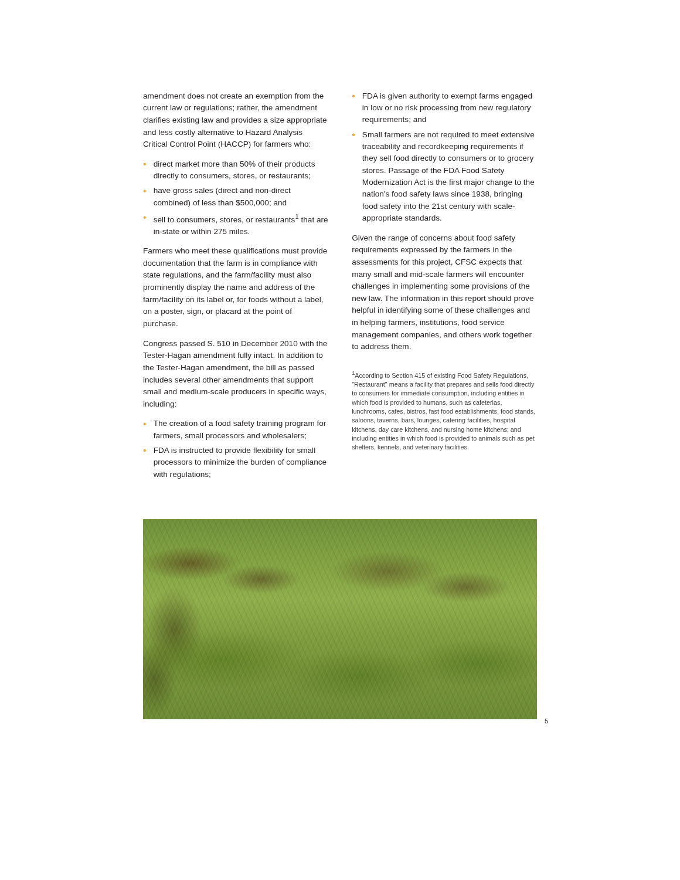amendment does not create an exemption from the current law or regulations; rather, the amendment clarifies existing law and provides a size appropriate and less costly alternative to Hazard Analysis Critical Control Point (HACCP) for farmers who:
direct market more than 50% of their products directly to consumers, stores, or restaurants;
have gross sales (direct and non-direct combined) of less than $500,000; and
sell to consumers, stores, or restaurants1 that are in-state or within 275 miles.
Farmers who meet these qualifications must provide documentation that the farm is in compliance with state regulations, and the farm/facility must also prominently display the name and address of the farm/facility on its label or, for foods without a label, on a poster, sign, or placard at the point of purchase.
Congress passed S. 510 in December 2010 with the Tester-Hagan amendment fully intact. In addition to the Tester-Hagan amendment, the bill as passed includes several other amendments that support small and medium-scale producers in specific ways, including:
The creation of a food safety training program for farmers, small processors and wholesalers;
FDA is instructed to provide flexibility for small processors to minimize the burden of compliance with regulations;
FDA is given authority to exempt farms engaged in low or no risk processing from new regulatory requirements; and
Small farmers are not required to meet extensive traceability and recordkeeping requirements if they sell food directly to consumers or to grocery stores. Passage of the FDA Food Safety Modernization Act is the first major change to the nation's food safety laws since 1938, bringing food safety into the 21st century with scale-appropriate standards.
Given the range of concerns about food safety requirements expressed by the farmers in the assessments for this project, CFSC expects that many small and mid-scale farmers will encounter challenges in implementing some provisions of the new law. The information in this report should prove helpful in identifying some of these challenges and in helping farmers, institutions, food service management companies, and others work together to address them.
1According to Section 415 of existing Food Safety Regulations, "Restaurant" means a facility that prepares and sells food directly to consumers for immediate consumption, including entities in which food is provided to humans, such as cafeterias, lunchrooms, cafes, bistros, fast food establishments, food stands, saloons, taverns, bars, lounges, catering facilities, hospital kitchens, day care kitchens, and nursing home kitchens; and including entities in which food is provided to animals such as pet shelters, kennels, and veterinary facilities.
5